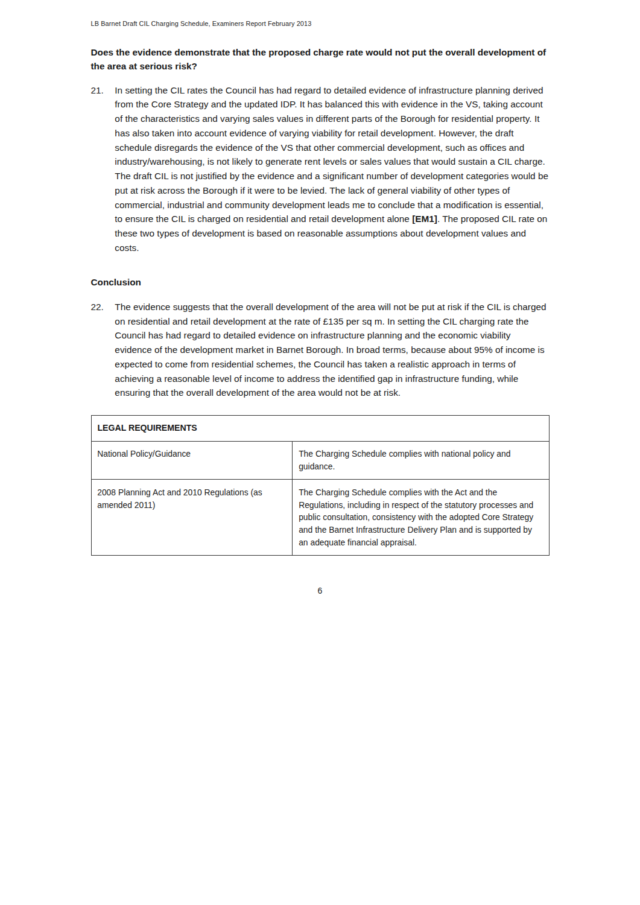LB Barnet Draft CIL Charging Schedule, Examiners Report February 2013
Does the evidence demonstrate that the proposed charge rate would not put the overall development of the area at serious risk?
21. In setting the CIL rates the Council has had regard to detailed evidence of infrastructure planning derived from the Core Strategy and the updated IDP. It has balanced this with evidence in the VS, taking account of the characteristics and varying sales values in different parts of the Borough for residential property. It has also taken into account evidence of varying viability for retail development. However, the draft schedule disregards the evidence of the VS that other commercial development, such as offices and industry/warehousing, is not likely to generate rent levels or sales values that would sustain a CIL charge. The draft CIL is not justified by the evidence and a significant number of development categories would be put at risk across the Borough if it were to be levied. The lack of general viability of other types of commercial, industrial and community development leads me to conclude that a modification is essential, to ensure the CIL is charged on residential and retail development alone [EM1]. The proposed CIL rate on these two types of development is based on reasonable assumptions about development values and costs.
Conclusion
22. The evidence suggests that the overall development of the area will not be put at risk if the CIL is charged on residential and retail development at the rate of £135 per sq m. In setting the CIL charging rate the Council has had regard to detailed evidence on infrastructure planning and the economic viability evidence of the development market in Barnet Borough. In broad terms, because about 95% of income is expected to come from residential schemes, the Council has taken a realistic approach in terms of achieving a reasonable level of income to address the identified gap in infrastructure funding, while ensuring that the overall development of the area would not be at risk.
| LEGAL REQUIREMENTS |
| --- |
| National Policy/Guidance | The Charging Schedule complies with national policy and guidance. |
| 2008 Planning Act and 2010 Regulations (as amended 2011) | The Charging Schedule complies with the Act and the Regulations, including in respect of the statutory processes and public consultation, consistency with the adopted Core Strategy and the Barnet Infrastructure Delivery Plan and is supported by an adequate financial appraisal. |
6